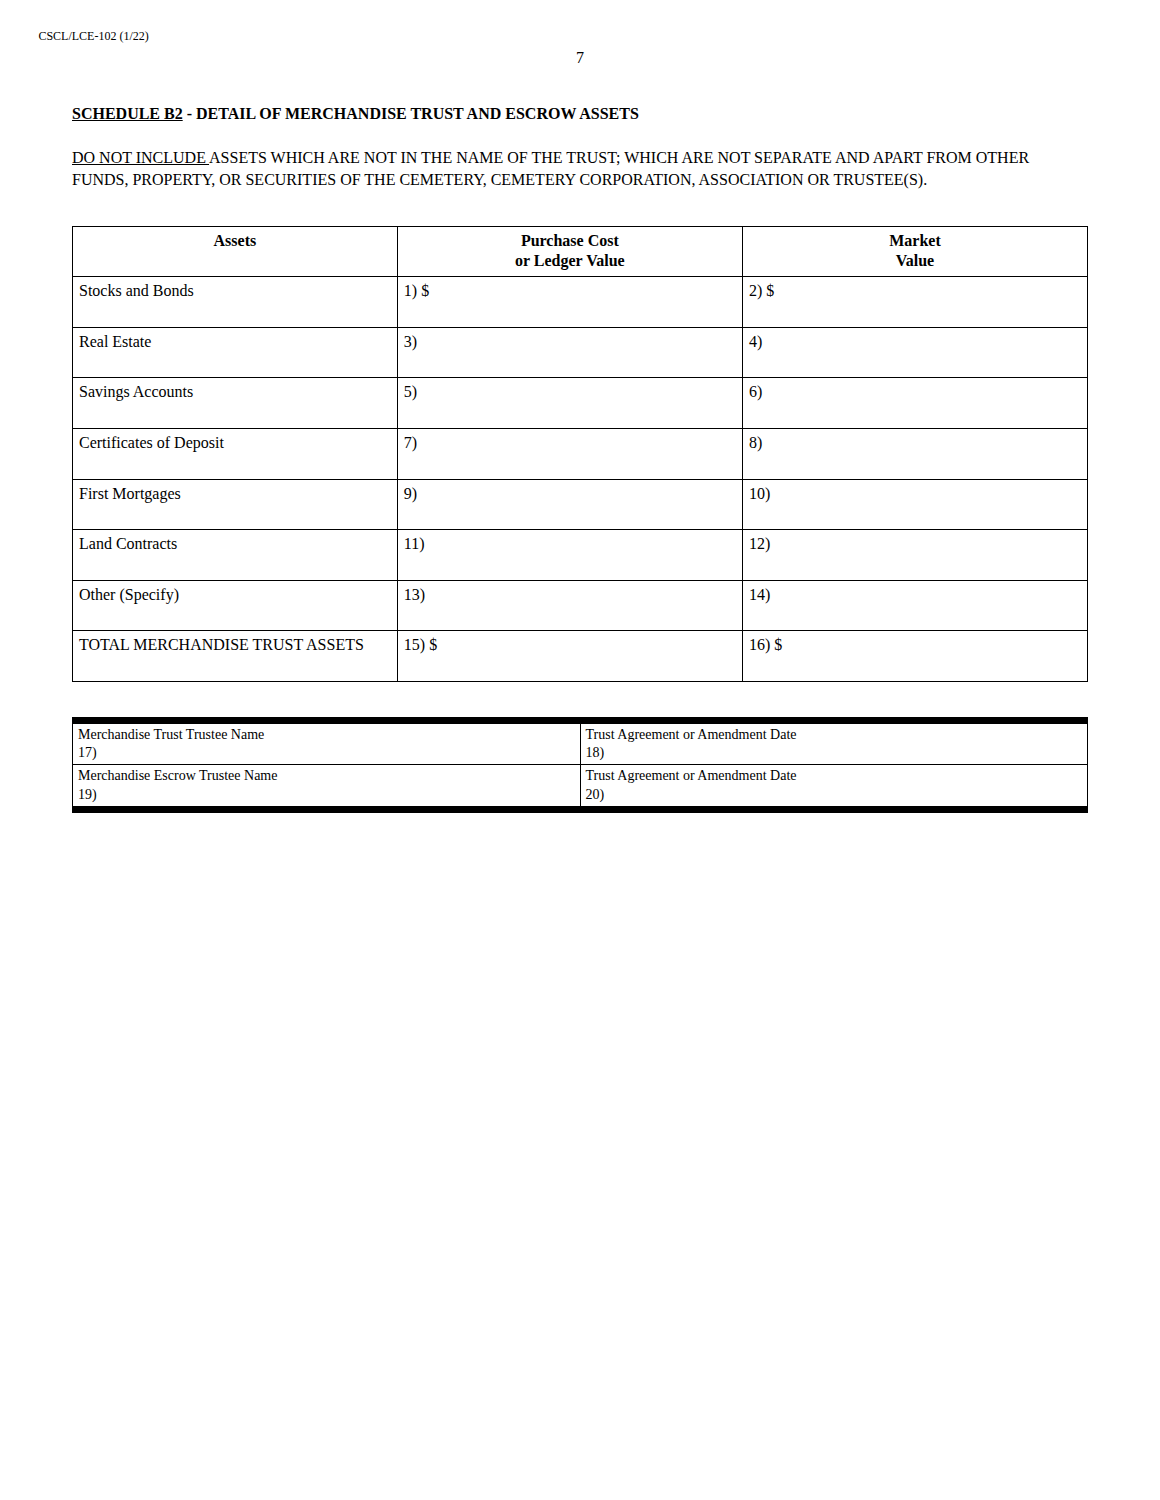CSCL/LCE-102 (1/22)
7
SCHEDULE B2 - DETAIL OF MERCHANDISE TRUST AND ESCROW ASSETS
DO NOT INCLUDE ASSETS WHICH ARE NOT IN THE NAME OF THE TRUST; WHICH ARE NOT SEPARATE AND APART FROM OTHER FUNDS, PROPERTY, OR SECURITIES OF THE CEMETERY, CEMETERY CORPORATION, ASSOCIATION OR TRUSTEE(S).
| Assets | Purchase Cost or Ledger Value | Market Value |
| --- | --- | --- |
| Stocks and Bonds | 1) $ | 2) $ |
| Real Estate | 3) | 4) |
| Savings Accounts | 5) | 6) |
| Certificates of Deposit | 7) | 8) |
| First Mortgages | 9) | 10) |
| Land Contracts | 11) | 12) |
| Other (Specify) | 13) | 14) |
| TOTAL MERCHANDISE TRUST ASSETS | 15) $ | 16) $ |
| Merchandise Trust Trustee Name 17) | Trust Agreement or Amendment Date 18) |
| Merchandise Escrow Trustee Name 19) | Trust Agreement or Amendment Date 20) |